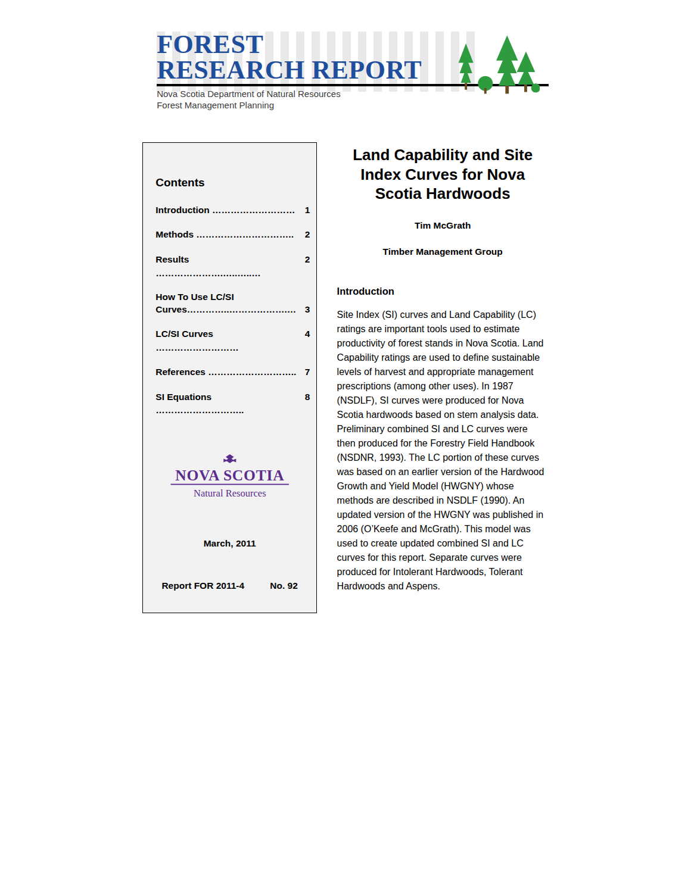FOREST RESEARCH REPORT
Nova Scotia Department of Natural Resources
Forest Management Planning
Contents
| Introduction ……………………… | 1 |
| Methods ………………………….. | 2 |
| Results ………………….…..…..… | 2 |
| How To Use LC/SI Curves…………..……………….… | 3 |
| LC/SI Curves ……………………… | 4 |
| References ……………………….. | 7 |
| SI Equations ……………………….. | 8 |
NOVA SCOTIA Natural Resources
March, 2011
Report FOR 2011-4 No. 92
Land Capability and Site Index Curves for Nova Scotia Hardwoods
Tim McGrath
Timber Management Group
Introduction
Site Index (SI) curves and Land Capability (LC) ratings are important tools used to estimate productivity of forest stands in Nova Scotia. Land Capability ratings are used to define sustainable levels of harvest and appropriate management prescriptions (among other uses). In 1987 (NSDLF), SI curves were produced for Nova Scotia hardwoods based on stem analysis data. Preliminary combined SI and LC curves were then produced for the Forestry Field Handbook (NSDNR, 1993). The LC portion of these curves was based on an earlier version of the Hardwood Growth and Yield Model (HWGNY) whose methods are described in NSDLF (1990). An updated version of the HWGNY was published in 2006 (O’Keefe and McGrath). This model was used to create updated combined SI and LC curves for this report. Separate curves were produced for Intolerant Hardwoods, Tolerant Hardwoods and Aspens.